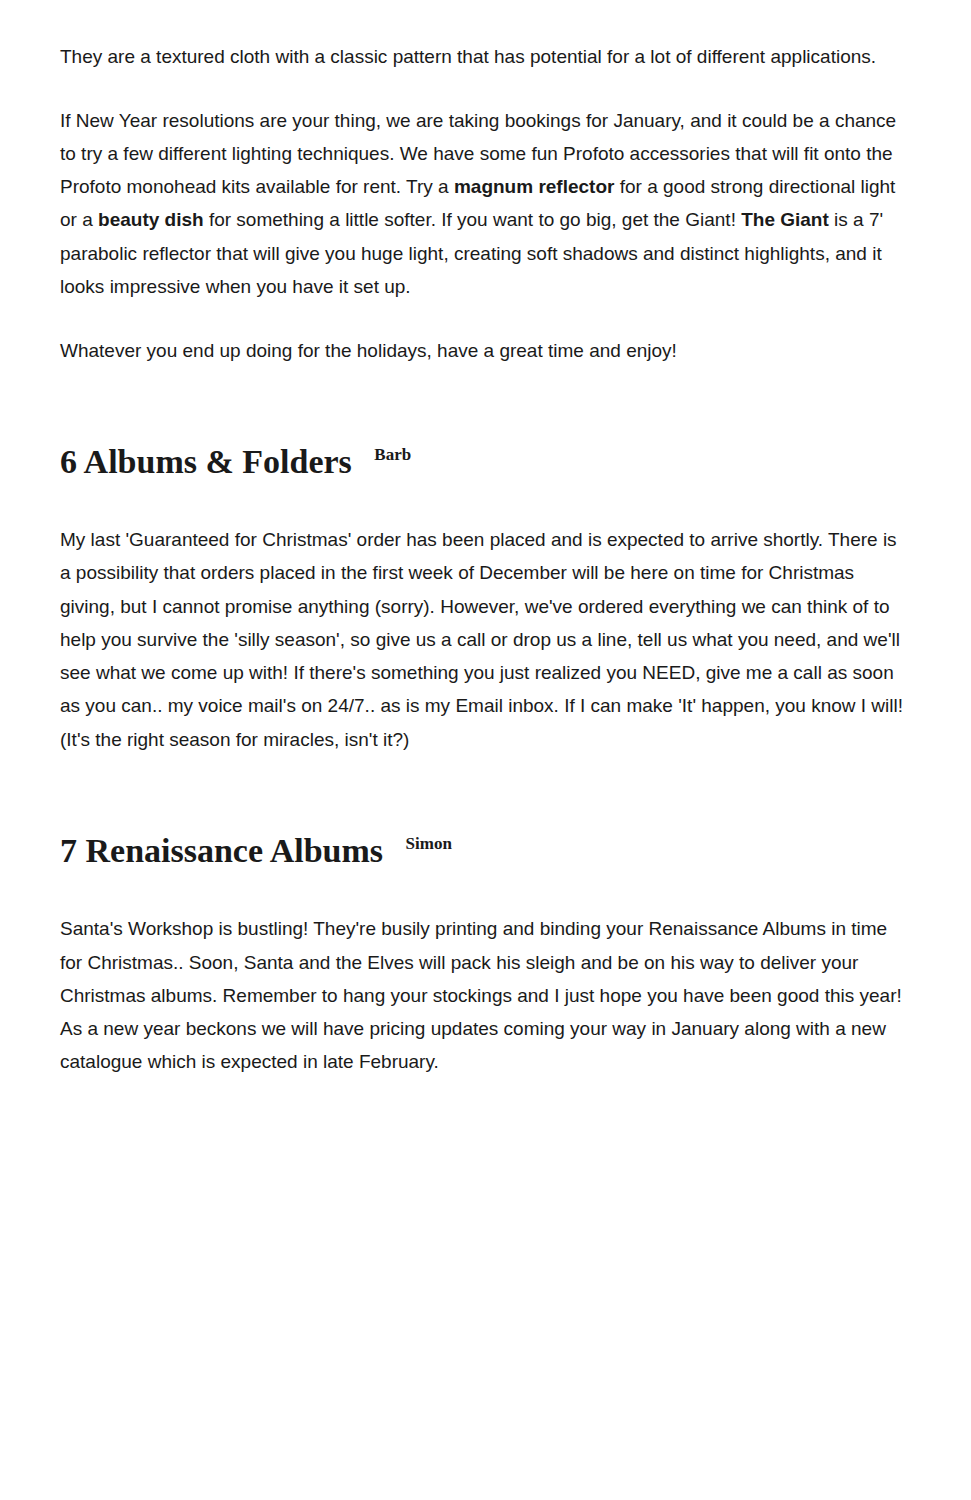They are a textured cloth with a classic pattern that has potential for a lot of different applications.
If New Year resolutions are your thing, we are taking bookings for January, and it could be a chance to try a few different lighting techniques. We have some fun Profoto accessories that will fit onto the Profoto monohead kits available for rent. Try a magnum reflector for a good strong directional light or a beauty dish for something a little softer. If you want to go big, get the Giant! The Giant is a 7' parabolic reflector that will give you huge light, creating soft shadows and distinct highlights, and it looks impressive when you have it set up.
Whatever you end up doing for the holidays, have a great time and enjoy!
6 Albums & Folders Barb
My last 'Guaranteed for Christmas' order has been placed and is expected to arrive shortly. There is a possibility that orders placed in the first week of December will be here on time for Christmas giving, but I cannot promise anything (sorry). However, we've ordered everything we can think of to help you survive the 'silly season', so give us a call or drop us a line, tell us what you need, and we'll see what we come up with! If there's something you just realized you NEED, give me a call as soon as you can.. my voice mail's on 24/7.. as is my Email inbox. If I can make 'It' happen, you know I will! (It's the right season for miracles, isn't it?)
7 Renaissance Albums Simon
Santa's Workshop is bustling! They're busily printing and binding your Renaissance Albums in time for Christmas.. Soon, Santa and the Elves will pack his sleigh and be on his way to deliver your Christmas albums. Remember to hang your stockings and I just hope you have been good this year! As a new year beckons we will have pricing updates coming your way in January along with a new catalogue which is expected in late February.